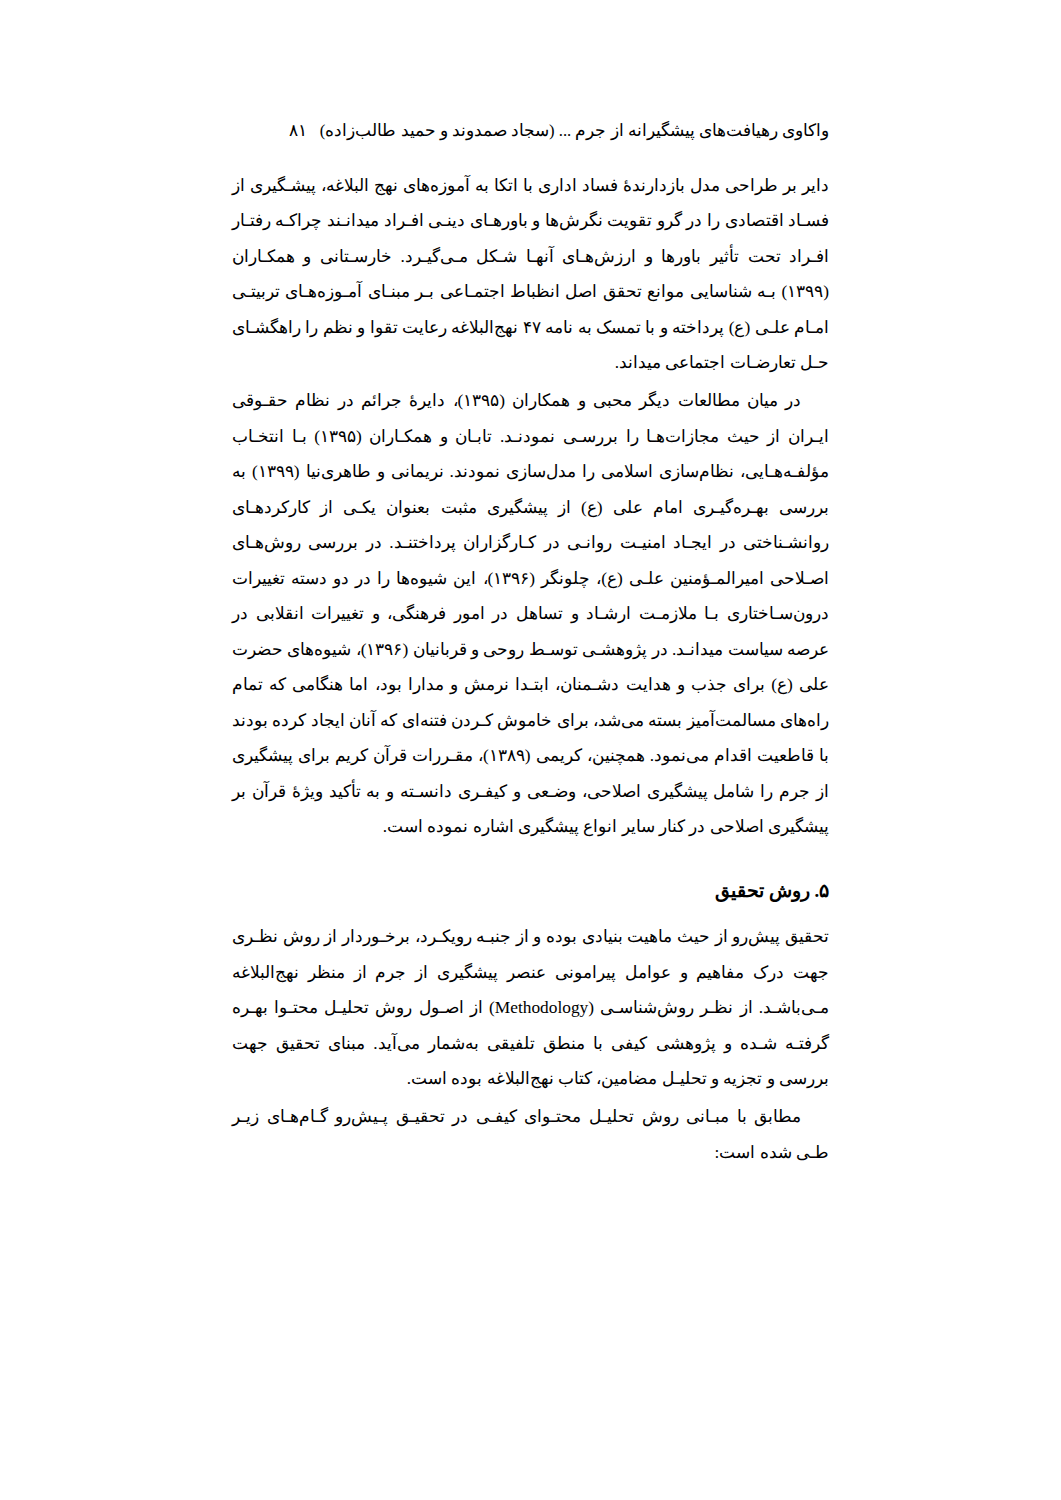واکاوی رهیافت‌های پیشگیرانه از جرم ... (سجاد صمدوند و حمید طالب‌زاده) ۸۱
دایر بر طراحی مدل بازدارندهٔ فساد اداری با اتکا به آموزه‌های نهج البلاغه، پیشـگیری از فسـاد اقتصادی را در گرو تقویت نگرش‌ها و باورهـای دینـی افـراد میدانـند چراکـه رفتـار افـراد تحت تأثیر باورها و ارزش‌هـای آنهـا شـکل مـی‌گیـرد. خارسـتانی و همکـاران (۱۳۹۹) بـه شناسایی موانع تحقق اصل انظباط اجتمـاعی بـر مبنـای آمـوزه‌هـای تربیتـی امـام علـی (ع) پرداخته و با تمسک به نامه ۴۷ نهج‌البلاغه رعایت تقوا و نظم را راهگشـای حـل تعارضـات اجتماعی میداند.
در میان مطالعات دیگر محبی و همکاران (۱۳۹۵)، دایرهٔ جرائم در نظام حقـوقی ایـران از حیث مجازات‌هـا را بررسـی نمودنـد. تابـان و همکـاران (۱۳۹۵) بـا انتخـاب مؤلفـه‌هـایی، نظام‌سازی اسلامی را مدل‌سازی نمودند. نریمانی و طاهری‌نیا (۱۳۹۹) به بررسی بهـره‌گیـری امام علی (ع) از پیشگیری مثبت بعنوان یکـی از کارکردهـای روانشـناختی در ایجـاد امنیـت روانـی در کـارگزاران پرداختنـد. در بررسی روش‌هـای اصـلاحی امیرالمـؤمنین علـی (ع)، چلونگر (۱۳۹۶)، این شیوه‌ها را در دو دسته تغییرات درون‌سـاختاری بـا ملازمـت ارشـاد و تساهل در امور فرهنگی، و تغییرات انقلابی در عرصه سیاست میدانـد. در پژوهشـی توسـط روحی و قربانیان (۱۳۹۶)، شیوه‌های حضرت علی (ع) برای جذب و هدایت دشـمنان، ابتـدا نرمش و مدارا بود، اما هنگامی که تمام راه‌های مسالمت‌آمیز بسته می‌شد، برای خاموش کـردن فتنه‌ای که آنان ایجاد کرده بودند با قاطعیت اقدام می‌نمود. همچنین، کریمی (۱۳۸۹)، مقـررات قرآن کریم برای پیشگیری از جرم را شامل پیشگیری اصلاحی، وضـعی و کیفـری دانسـته و به تأکید ویژهٔ قرآن بر پیشگیری اصلاحی در کنار سایر انواع پیشگیری اشاره نموده است.
۵. روش تحقیق
تحقیق پیش‌رو از حیث ماهیت بنیادی بوده و از جنبـه رویکـرد، برخـوردار از روش نظـری جهت درک مفاهیم و عوامل پیرامونی عنصر پیشگیری از جرم از منظر نهج‌البلاغه مـی‌باشـد. از نظـر روش‌شناسـی (Methodology) از اصـول روش تحلیـل محتـوا بهـره گرفتـه شـده و پژوهشی کیفی با منطق تلفیقی به‌شمار می‌آید. مبنای تحقیق جهت بررسی و تجزیه و تحلیـل مضامین، کتاب نهج‌البلاغه بوده است.
مطابق با مبـانی روش تحلیـل محتـوای کیفـی در تحقیـق پـیش‌رو گـام‌هـای زیـر طـی شده است: